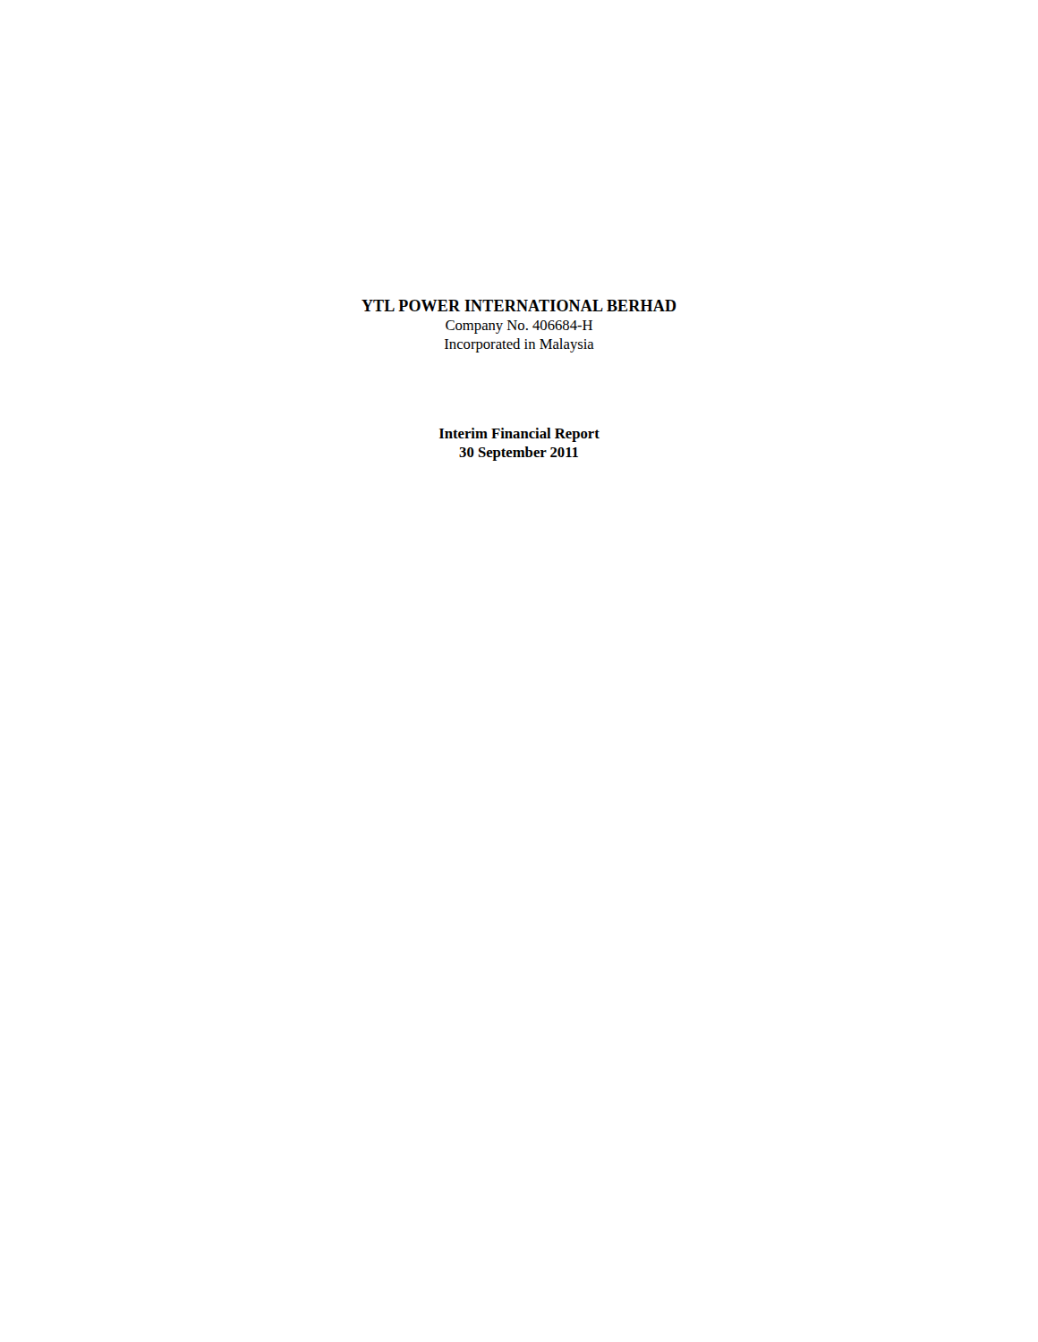YTL POWER INTERNATIONAL BERHAD
Company No. 406684-H
Incorporated in Malaysia
Interim Financial Report
30 September 2011